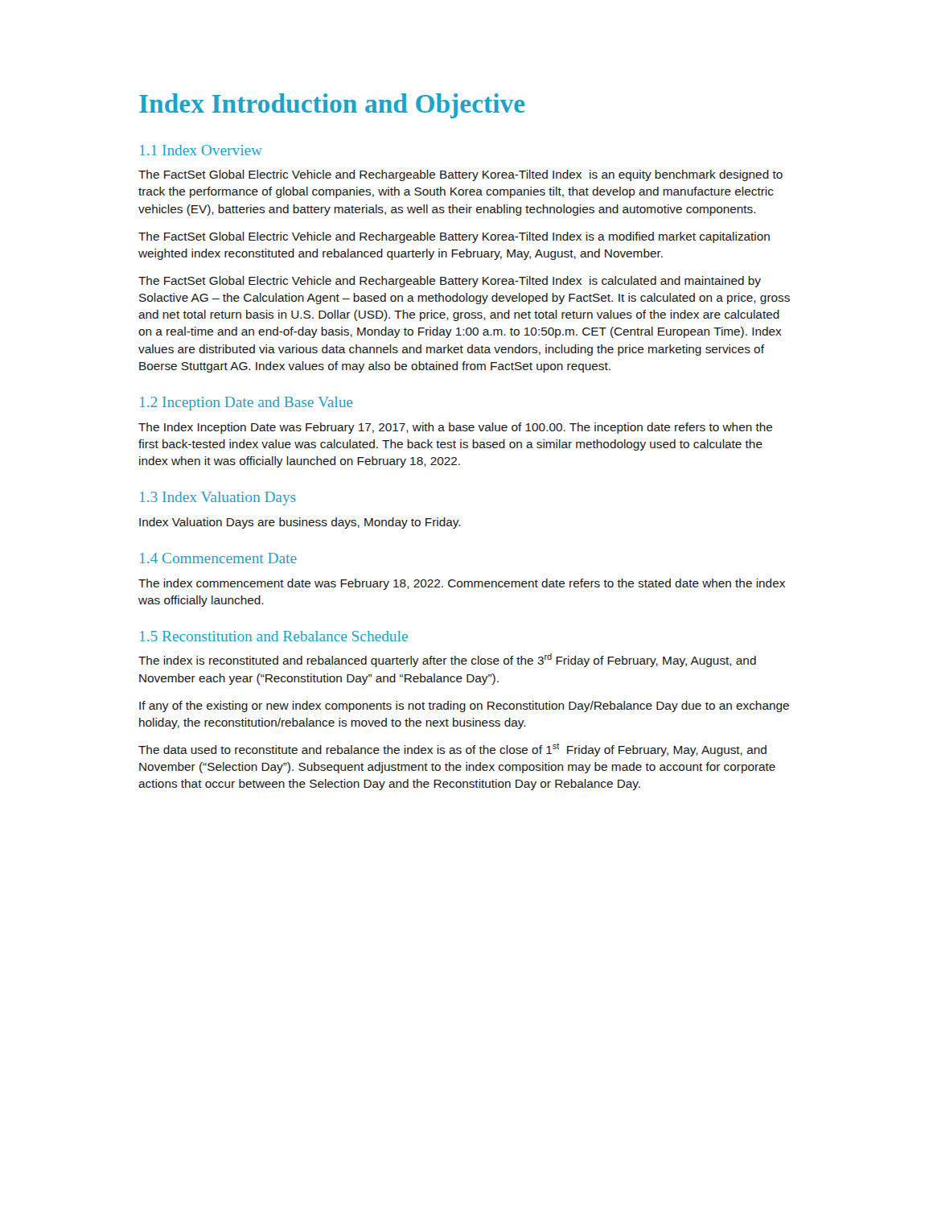Index Introduction and Objective
1.1 Index Overview
The FactSet Global Electric Vehicle and Rechargeable Battery Korea-Tilted Index is an equity benchmark designed to track the performance of global companies, with a South Korea companies tilt, that develop and manufacture electric vehicles (EV), batteries and battery materials, as well as their enabling technologies and automotive components.
The FactSet Global Electric Vehicle and Rechargeable Battery Korea-Tilted Index is a modified market capitalization weighted index reconstituted and rebalanced quarterly in February, May, August, and November.
The FactSet Global Electric Vehicle and Rechargeable Battery Korea-Tilted Index is calculated and maintained by Solactive AG – the Calculation Agent – based on a methodology developed by FactSet. It is calculated on a price, gross and net total return basis in U.S. Dollar (USD). The price, gross, and net total return values of the index are calculated on a real-time and an end-of-day basis, Monday to Friday 1:00 a.m. to 10:50p.m. CET (Central European Time). Index values are distributed via various data channels and market data vendors, including the price marketing services of Boerse Stuttgart AG. Index values of may also be obtained from FactSet upon request.
1.2 Inception Date and Base Value
The Index Inception Date was February 17, 2017, with a base value of 100.00. The inception date refers to when the first back-tested index value was calculated. The back test is based on a similar methodology used to calculate the index when it was officially launched on February 18, 2022.
1.3 Index Valuation Days
Index Valuation Days are business days, Monday to Friday.
1.4 Commencement Date
The index commencement date was February 18, 2022. Commencement date refers to the stated date when the index was officially launched.
1.5 Reconstitution and Rebalance Schedule
The index is reconstituted and rebalanced quarterly after the close of the 3rd Friday of February, May, August, and November each year (“Reconstitution Day” and “Rebalance Day”).
If any of the existing or new index components is not trading on Reconstitution Day/Rebalance Day due to an exchange holiday, the reconstitution/rebalance is moved to the next business day.
The data used to reconstitute and rebalance the index is as of the close of 1st Friday of February, May, August, and November (“Selection Day”). Subsequent adjustment to the index composition may be made to account for corporate actions that occur between the Selection Day and the Reconstitution Day or Rebalance Day.